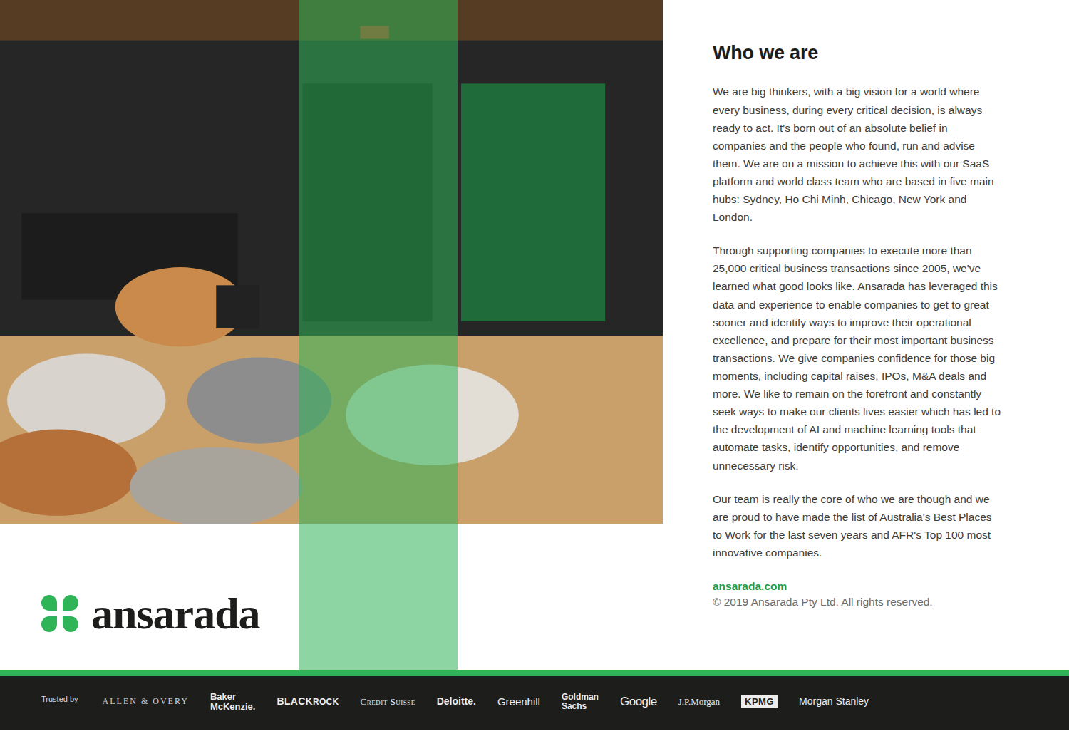ansarada
Who we are
We are big thinkers, with a big vision for a world where every business, during every critical decision, is always ready to act. It's born out of an absolute belief in companies and the people who found, run and advise them. We are on a mission to achieve this with our SaaS platform and world class team who are based in five main hubs: Sydney, Ho Chi Minh, Chicago, New York and London.
Through supporting companies to execute more than 25,000 critical business transactions since 2005, we've learned what good looks like. Ansarada has leveraged this data and experience to enable companies to get to great sooner and identify ways to improve their operational excellence, and prepare for their most important business transactions. We give companies confidence for those big moments, including capital raises, IPOs, M&A deals and more. We like to remain on the forefront and constantly seek ways to make our clients lives easier which has led to the development of AI and machine learning tools that automate tasks, identify opportunities, and remove unnecessary risk.
Our team is really the core of who we are though and we are proud to have made the list of Australia's Best Places to Work for the last seven years and AFR's Top 100 most innovative companies.
ansarada.com
© 2019 Ansarada Pty Ltd. All rights reserved.
Trusted by
ALLEN & OVERY Baker
McKenzie. BLACKROCK Credit Suisse Deloitte. Greenhill Goldman
Sachs Google J.P.Morgan KPMG Morgan Stanley